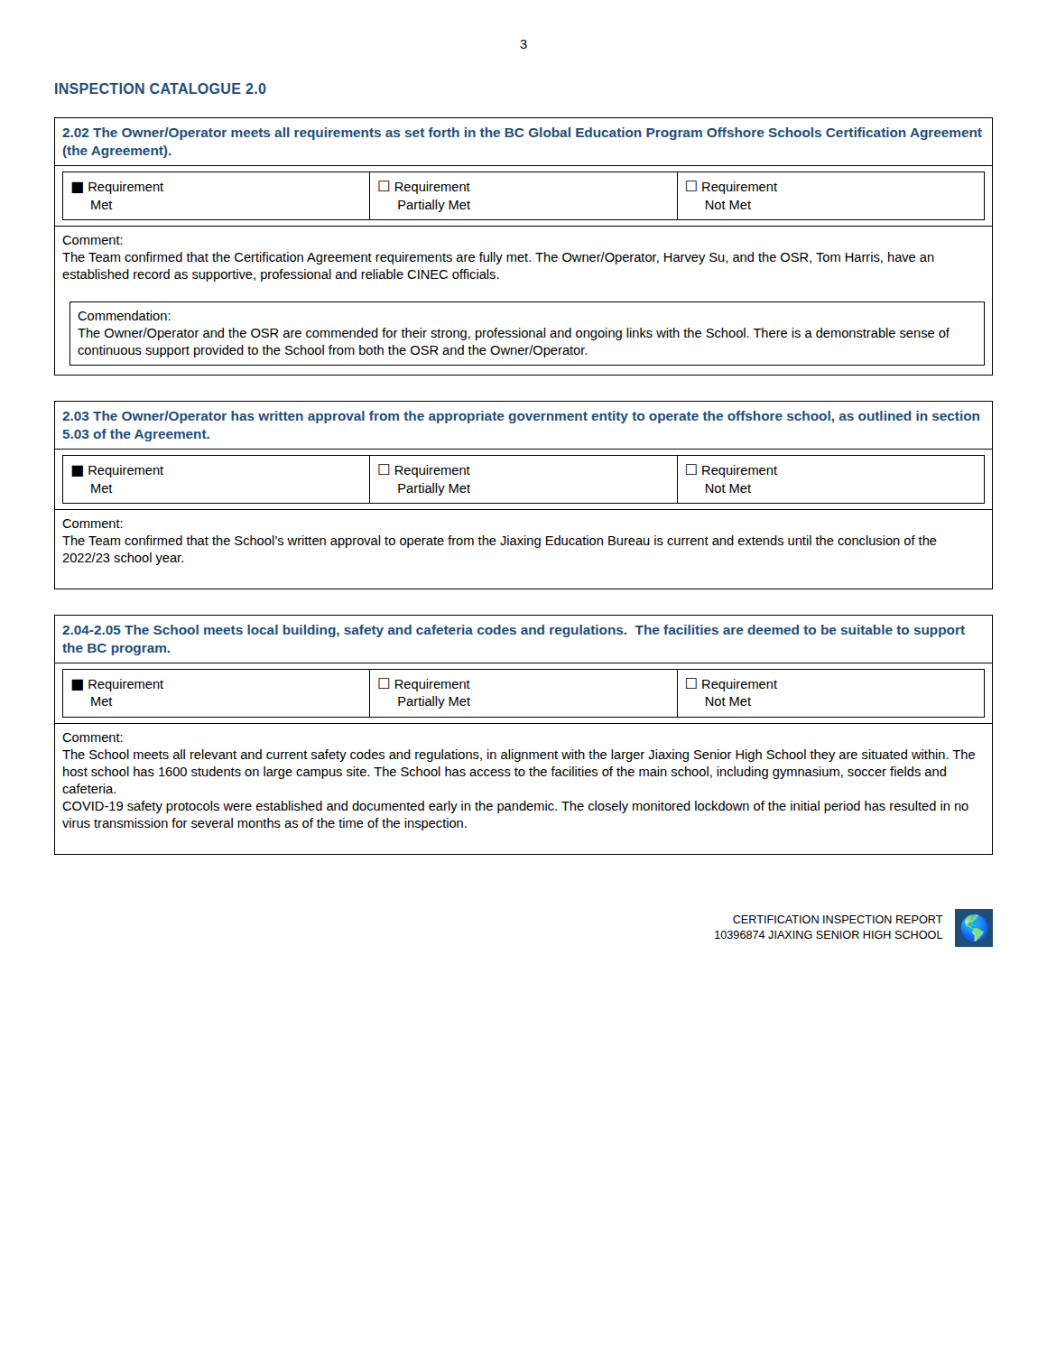3
INSPECTION CATALOGUE 2.0
| 2.02 The Owner/Operator meets all requirements as set forth in the BC Global Education Program Offshore Schools Certification Agreement (the Agreement). |
| / ■ Requirement Met / ☐ Requirement Partially Met / ☐ Requirement Not Met / |
| Comment: The Team confirmed that the Certification Agreement requirements are fully met. The Owner/Operator, Harvey Su, and the OSR, Tom Harris, have an established record as supportive, professional and reliable CINEC officials. |
| Commendation: The Owner/Operator and the OSR are commended for their strong, professional and ongoing links with the School. There is a demonstrable sense of continuous support provided to the School from both the OSR and the Owner/Operator. |
| 2.03 The Owner/Operator has written approval from the appropriate government entity to operate the offshore school, as outlined in section 5.03 of the Agreement. |
| / ■ Requirement Met / ☐ Requirement Partially Met / ☐ Requirement Not Met / |
| Comment: The Team confirmed that the School’s written approval to operate from the Jiaxing Education Bureau is current and extends until the conclusion of the 2022/23 school year. |
| 2.04-2.05 The School meets local building, safety and cafeteria codes and regulations. The facilities are deemed to be suitable to support the BC program. |
| / ■ Requirement Met / ☐ Requirement Partially Met / ☐ Requirement Not Met / |
| Comment: The School meets all relevant and current safety codes and regulations, in alignment with the larger Jiaxing Senior High School they are situated within. The host school has 1600 students on large campus site. The School has access to the facilities of the main school, including gymnasium, soccer fields and cafeteria. COVID-19 safety protocols were established and documented early in the pandemic. The closely monitored lockdown of the initial period has resulted in no virus transmission for several months as of the time of the inspection. |
CERTIFICATION INSPECTION REPORT
10396874 JIAXING SENIOR HIGH SCHOOL 🌎